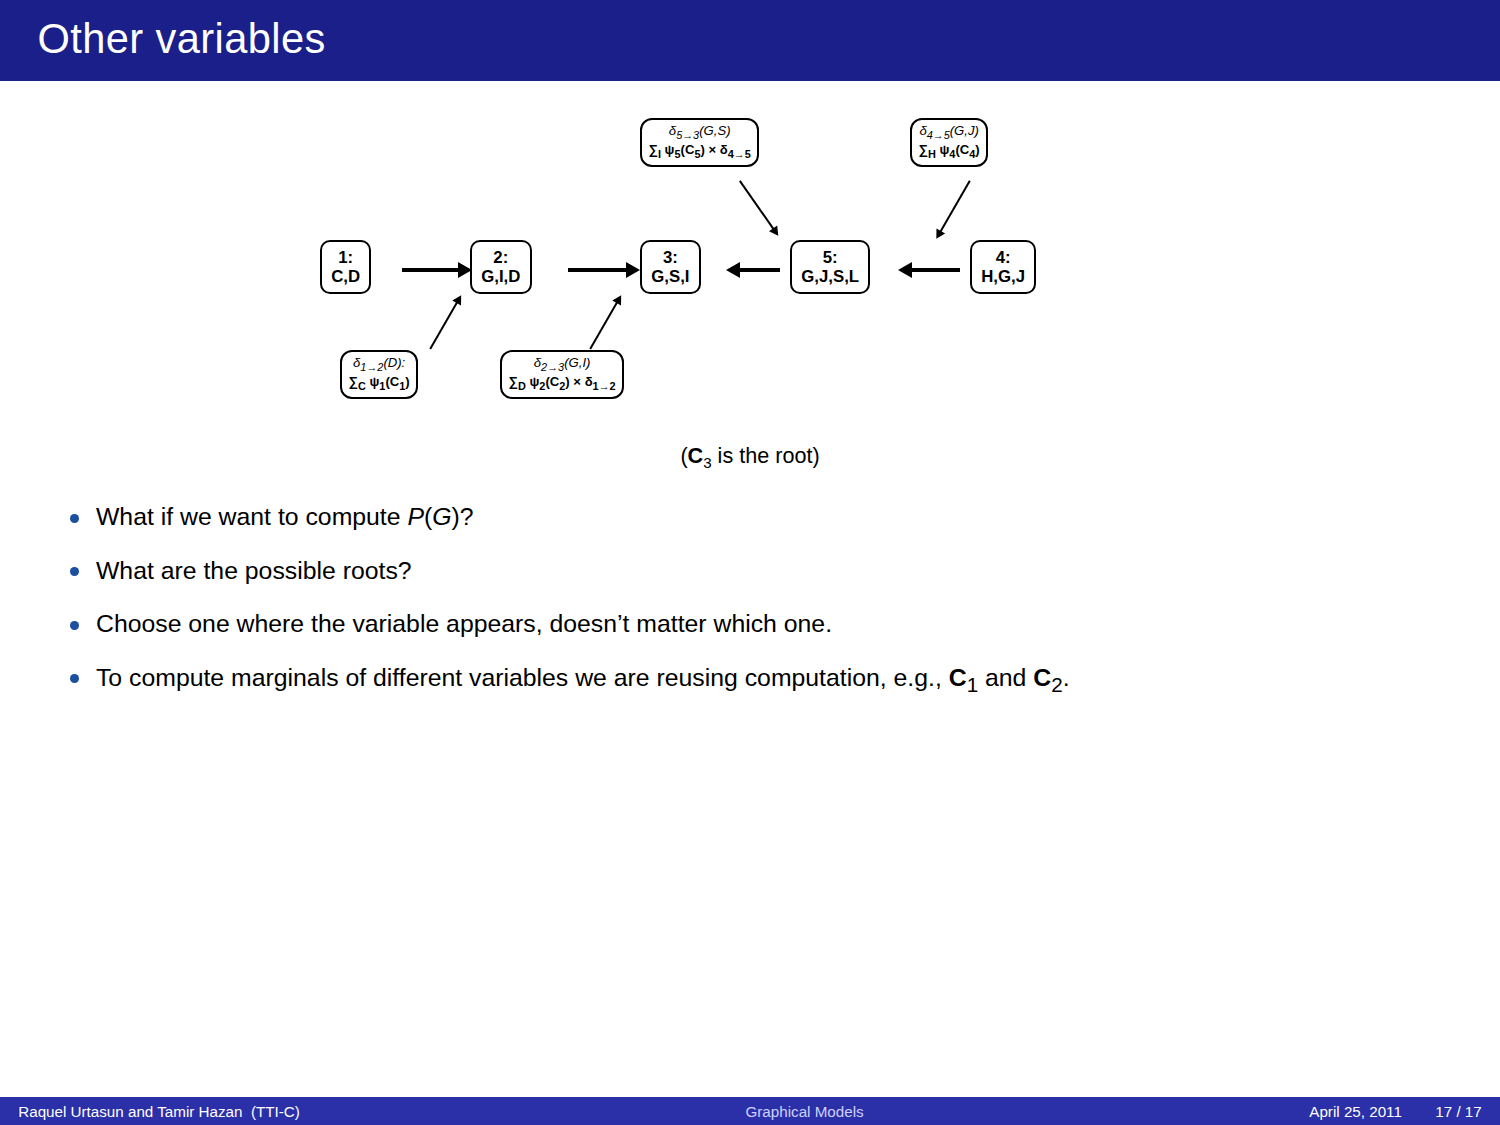Other variables
δ5→3(G,S)
∑I ψ5(C5) × δ4→5
δ4→5(G,J)
∑H ψ4(C4)
1:
C,D
2:
G,I,D
3:
G,S,I
5:
G,J,S,L
4:
H,G,J
δ1→2(D):
∑C ψ1(C1)
δ2→3(G,I)
∑D ψ2(C2) × δ1→2
(C3 is the root)
What if we want to compute P(G)?
What are the possible roots?
Choose one where the variable appears, doesn’t matter which one.
To compute marginals of different variables we are reusing computation, e.g., C1 and C2.
Raquel Urtasun and Tamir Hazan (TTI-C)
Graphical Models
April 25, 201117 / 17